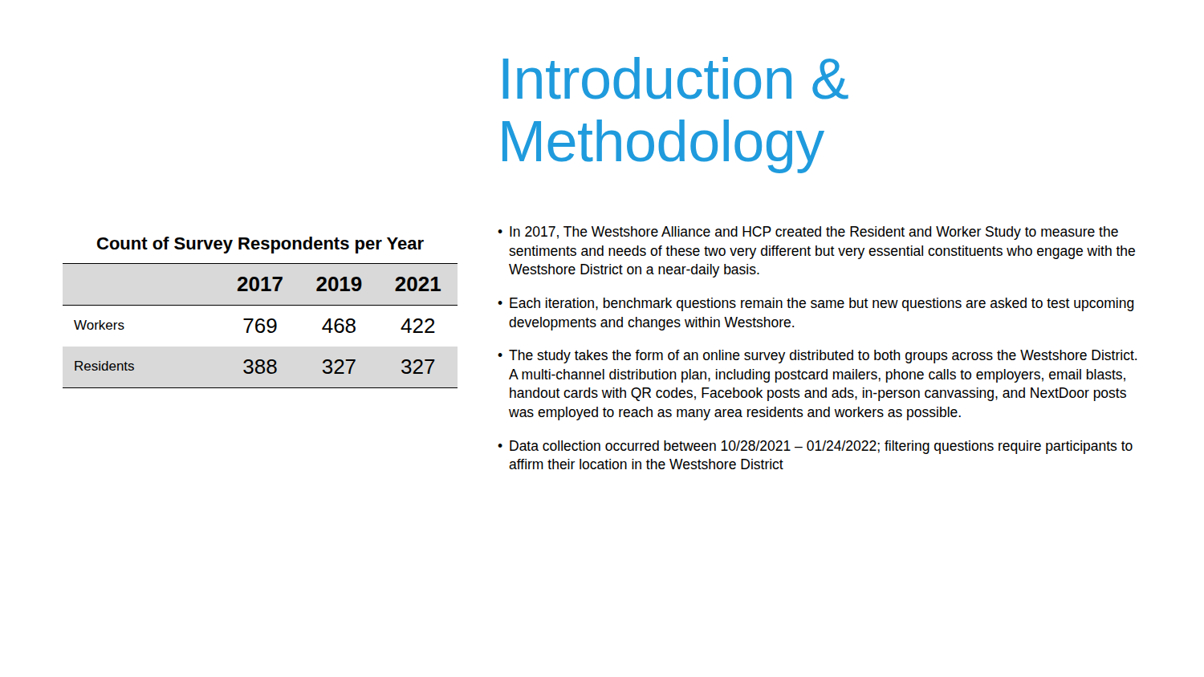Introduction &
Methodology
Count of Survey Respondents per Year
| | 2017 | 2019 | 2021 |
| --- | --- | --- | --- |
| Workers | 769 | 468 | 422 |
| Residents | 388 | 327 | 327 |
In 2017, The Westshore Alliance and HCP created the Resident and Worker Study to measure the sentiments and needs of these two very different but very essential constituents who engage with the Westshore District on a near-daily basis.
Each iteration, benchmark questions remain the same but new questions are asked to test upcoming developments and changes within Westshore.
The study takes the form of an online survey distributed to both groups across the Westshore District. A multi-channel distribution plan, including postcard mailers, phone calls to employers, email blasts, handout cards with QR codes, Facebook posts and ads, in-person canvassing, and NextDoor posts was employed to reach as many area residents and workers as possible.
Data collection occurred between 10/28/2021 – 01/24/2022; filtering questions require participants to affirm their location in the Westshore District